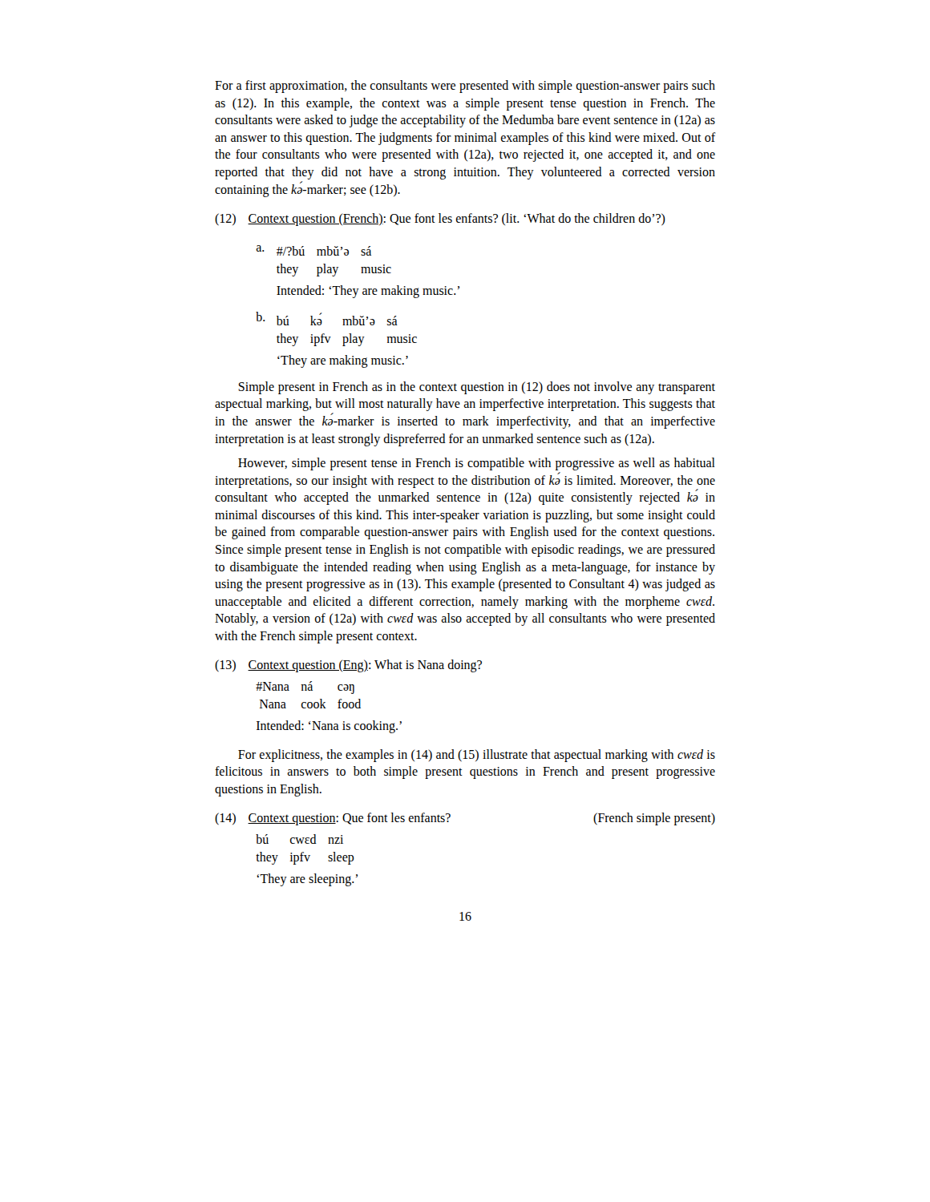For a first approximation, the consultants were presented with simple question-answer pairs such as (12). In this example, the context was a simple present tense question in French. The consultants were asked to judge the acceptability of the Medumba bare event sentence in (12a) as an answer to this question. The judgments for minimal examples of this kind were mixed. Out of the four consultants who were presented with (12a), two rejected it, one accepted it, and one reported that they did not have a strong intuition. They volunteered a corrected version containing the kə́-marker; see (12b).
(12)
Context question (French): Que font les enfants? (lit. ‘What do the children do’?)
a.
| #/?bú | mbŭ’ə | sá |
| they | play | music |
Intended: ‘They are making music.’
b.
| bú | kə́ | mbŭ’ə | sá |
| they | ipfv | play | music |
‘They are making music.’
Simple present in French as in the context question in (12) does not involve any transparent aspectual marking, but will most naturally have an imperfective interpretation. This suggests that in the answer the kə́-marker is inserted to mark imperfectivity, and that an imperfective interpretation is at least strongly dispreferred for an unmarked sentence such as (12a).
However, simple present tense in French is compatible with progressive as well as habitual interpretations, so our insight with respect to the distribution of kə́ is limited. Moreover, the one consultant who accepted the unmarked sentence in (12a) quite consistently rejected kə́ in minimal discourses of this kind. This inter-speaker variation is puzzling, but some insight could be gained from comparable question-answer pairs with English used for the context questions. Since simple present tense in English is not compatible with episodic readings, we are pressured to disambiguate the intended reading when using English as a meta-language, for instance by using the present progressive as in (13). This example (presented to Consultant 4) was judged as unacceptable and elicited a different correction, namely marking with the morpheme cwɛd. Notably, a version of (12a) with cwɛd was also accepted by all consultants who were presented with the French simple present context.
(13)
Context question (Eng): What is Nana doing?
| #Nana | ná | cəŋ |
| Nana | cook | food |
Intended: ‘Nana is cooking.’
For explicitness, the examples in (14) and (15) illustrate that aspectual marking with cwɛd is felicitous in answers to both simple present questions in French and present progressive questions in English.
(14)
(French simple present) Context question: Que font les enfants?
| bú | cwɛd | nzi |
| they | ipfv | sleep |
‘They are sleeping.’
16